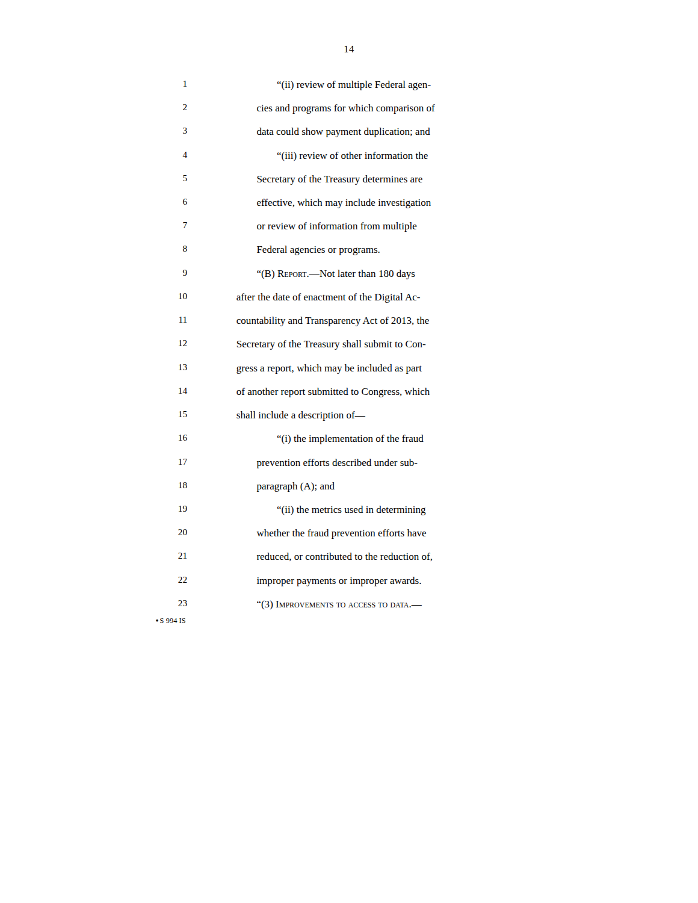14
| 1 | “(ii) review of multiple Federal agen- |
| 2 | cies and programs for which comparison of |
| 3 | data could show payment duplication; and |
| 4 | “(iii) review of other information the |
| 5 | Secretary of the Treasury determines are |
| 6 | effective, which may include investigation |
| 7 | or review of information from multiple |
| 8 | Federal agencies or programs. |
| 9 | “(B) Report. —Not later than 180 days |
| 10 | after the date of enactment of the Digital Ac- |
| 11 | countability and Transparency Act of 2013, the |
| 12 | Secretary of the Treasury shall submit to Con- |
| 13 | gress a report, which may be included as part |
| 14 | of another report submitted to Congress, which |
| 15 | shall include a description of— |
| 16 | “(i) the implementation of the fraud |
| 17 | prevention efforts described under sub- |
| 18 | paragraph (A); and |
| 19 | “(ii) the metrics used in determining |
| 20 | whether the fraud prevention efforts have |
| 21 | reduced, or contributed to the reduction of, |
| 22 | improper payments or improper awards. |
| 23 | “(3) Improvements to access to data. — |
•S 994 IS